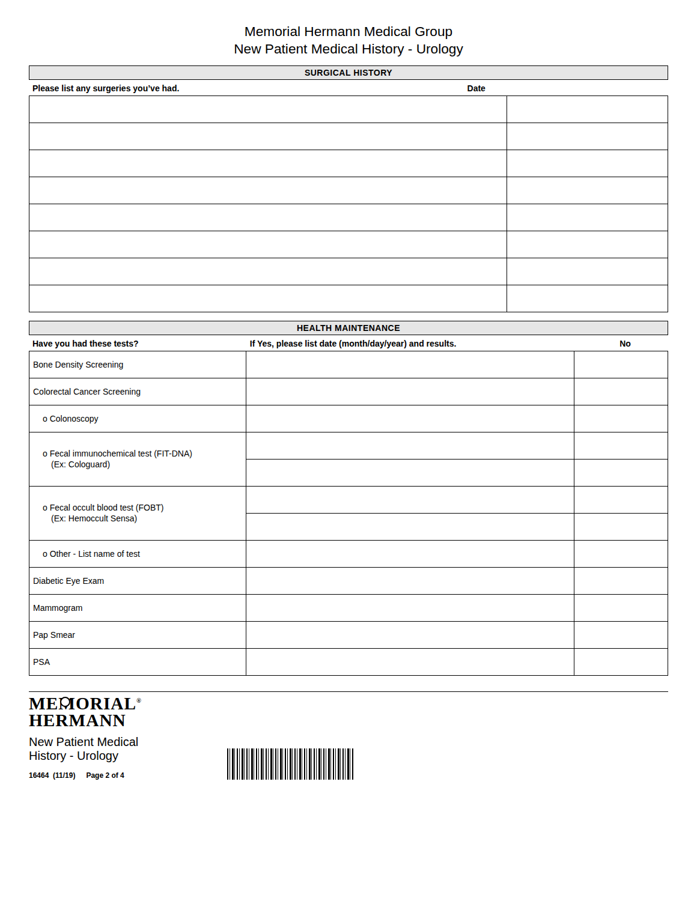Memorial Hermann Medical GroupNew Patient Medical History - Urology
SURGICAL HISTORY
Please list any surgeries you’ve had.
Date
HEALTH MAINTENANCE
Have you had these tests?
If Yes, please list date (month/day/year) and results.
No
| Bone Density Screening | | |
| Colorectal Cancer Screening | | |
| o Colonoscopy | | |
| o Fecal immunochemical test (FIT-DNA) (Ex: Cologuard) | | |
| o Fecal occult blood test (FOBT) (Ex: Hemoccult Sensa) | | |
| o Other - List name of test | | |
| Diabetic Eye Exam | | |
| Mammogram | | |
| Pap Smear | | |
| PSA | | |
MEMORIAL®
HERMANN
New Patient Medical
History - Urology
16464 (11/19)Page 2 of 4